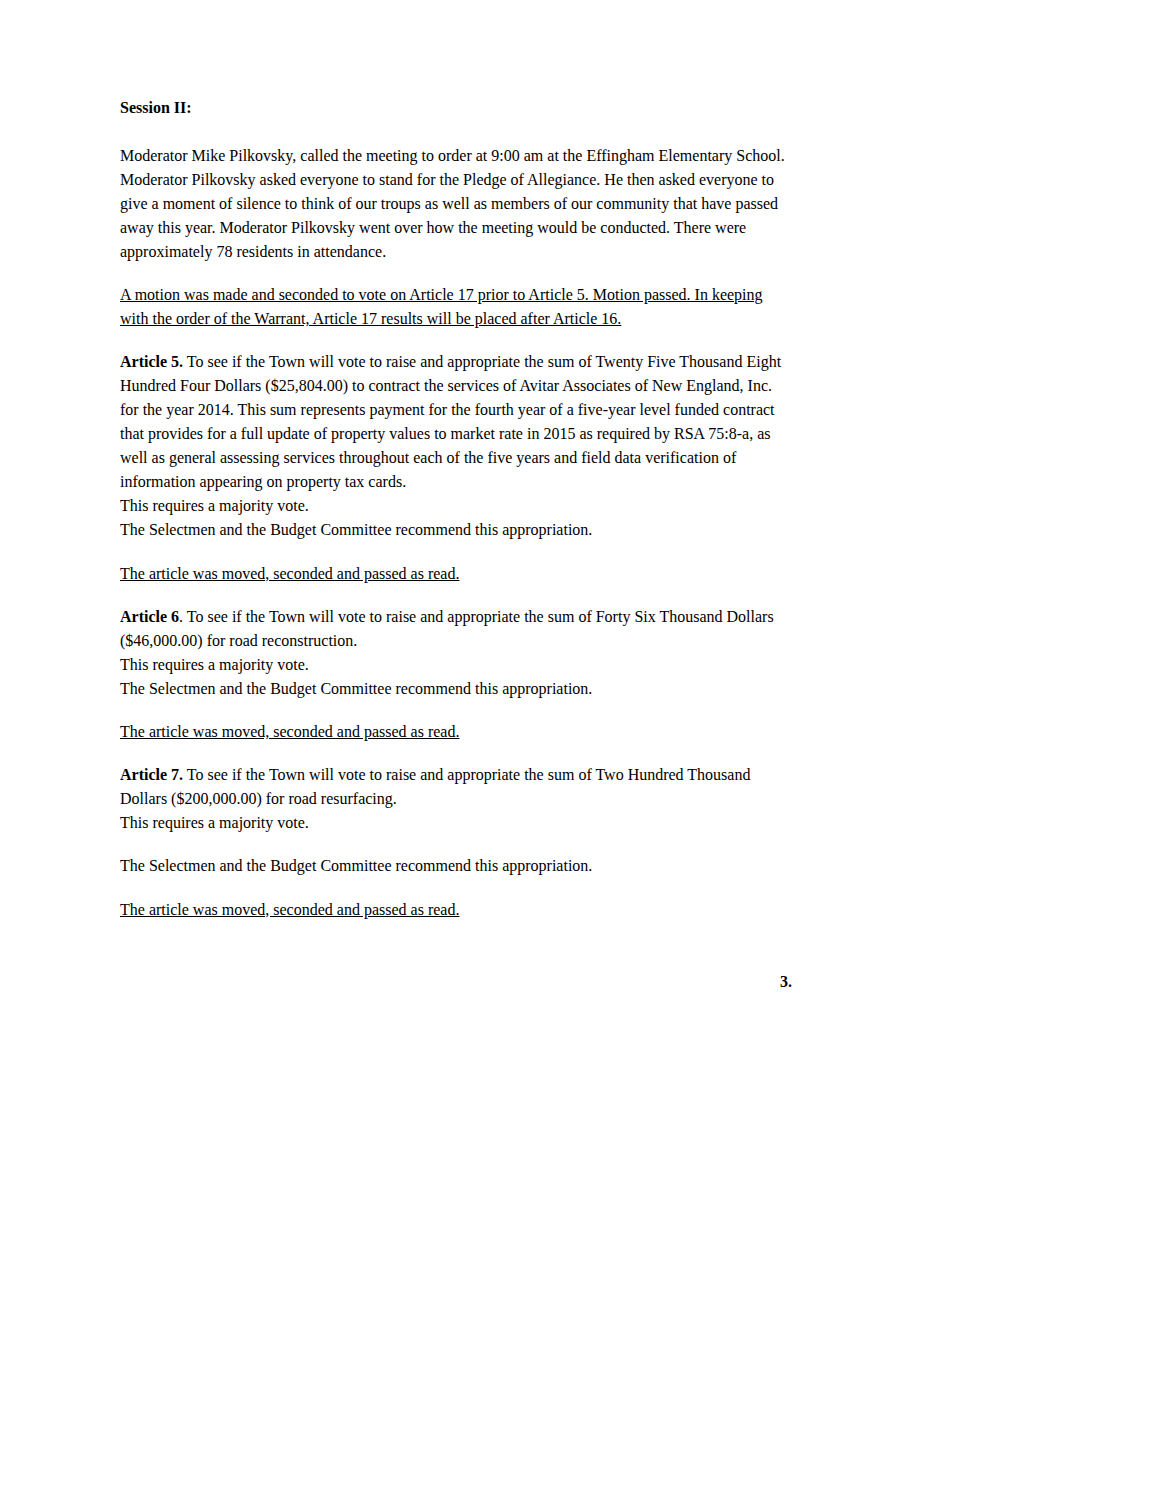Session II:
Moderator Mike Pilkovsky, called the meeting to order at 9:00 am at the Effingham Elementary School. Moderator Pilkovsky asked everyone to stand for the Pledge of Allegiance. He then asked everyone to give a moment of silence to think of our troups as well as members of our community that have passed away this year. Moderator Pilkovsky went over how the meeting would be conducted. There were approximately 78 residents in attendance.
A motion was made and seconded to vote on Article 17 prior to Article 5. Motion passed. In keeping with the order of the Warrant, Article 17 results will be placed after Article 16.
Article 5. To see if the Town will vote to raise and appropriate the sum of Twenty Five Thousand Eight Hundred Four Dollars ($25,804.00) to contract the services of Avitar Associates of New England, Inc. for the year 2014. This sum represents payment for the fourth year of a five-year level funded contract that provides for a full update of property values to market rate in 2015 as required by RSA 75:8-a, as well as general assessing services throughout each of the five years and field data verification of information appearing on property tax cards.
This requires a majority vote.
The Selectmen and the Budget Committee recommend this appropriation.
The article was moved, seconded and passed as read.
Article 6. To see if the Town will vote to raise and appropriate the sum of Forty Six Thousand Dollars ($46,000.00) for road reconstruction.
This requires a majority vote.
The Selectmen and the Budget Committee recommend this appropriation.
The article was moved, seconded and passed as read.
Article 7. To see if the Town will vote to raise and appropriate the sum of Two Hundred Thousand Dollars ($200,000.00) for road resurfacing.
This requires a majority vote.
The Selectmen and the Budget Committee recommend this appropriation.
The article was moved, seconded and passed as read.
3.